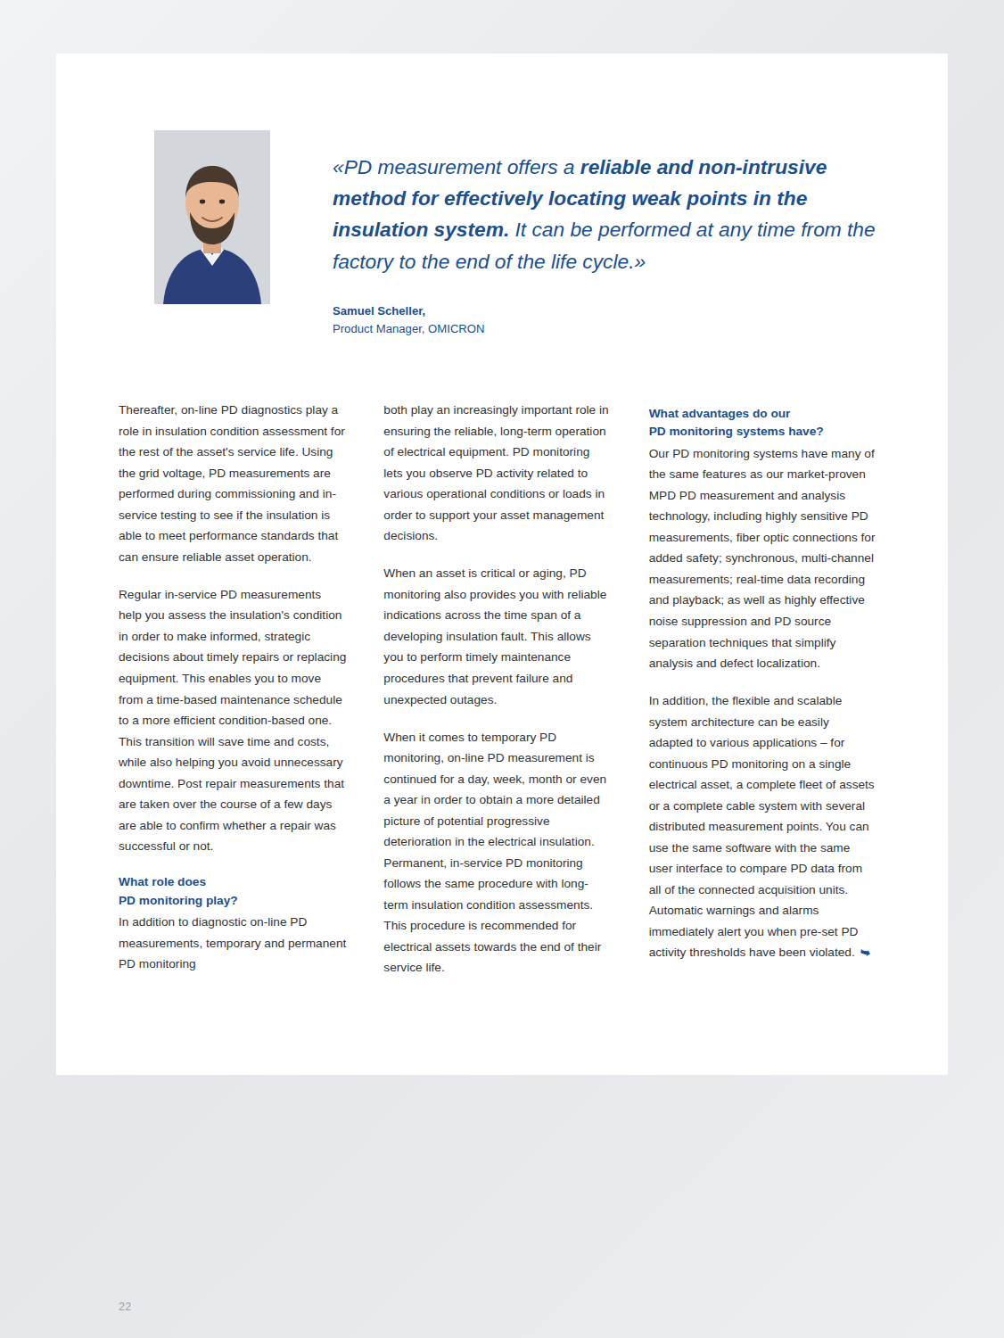«PD measurement offers a reliable and non-intrusive method for effectively locating weak points in the insulation system. It can be performed at any time from the factory to the end of the life cycle.»
Samuel Scheller,
Product Manager, OMICRON
Thereafter, on-line PD diagnostics play a role in insulation condition assessment for the rest of the asset's service life. Using the grid voltage, PD measurements are performed during commissioning and in-service testing to see if the insulation is able to meet performance standards that can ensure reliable asset operation.
Regular in-service PD measurements help you assess the insulation's condition in order to make informed, strategic decisions about timely repairs or replacing equipment. This enables you to move from a time-based maintenance schedule to a more efficient condition-based one. This transition will save time and costs, while also helping you avoid unnecessary downtime. Post repair measurements that are taken over the course of a few days are able to confirm whether a repair was successful or not.
What role does
PD monitoring play?
In addition to diagnostic on-line PD measurements, temporary and permanent PD monitoring
both play an increasingly important role in ensuring the reliable, long-term operation of electrical equipment. PD monitoring lets you observe PD activity related to various operational conditions or loads in order to support your asset management decisions.
When an asset is critical or aging, PD monitoring also provides you with reliable indications across the time span of a developing insulation fault. This allows you to perform timely maintenance procedures that prevent failure and unexpected outages.
When it comes to temporary PD monitoring, on-line PD measurement is continued for a day, week, month or even a year in order to obtain a more detailed picture of potential progressive deterioration in the electrical insulation. Permanent, in-service PD monitoring follows the same procedure with long-term insulation condition assessments. This procedure is recommended for electrical assets towards the end of their service life.
What advantages do our
PD monitoring systems have?
Our PD monitoring systems have many of the same features as our market-proven MPD PD measurement and analysis technology, including highly sensitive PD measurements, fiber optic connections for added safety; synchronous, multi-channel measurements; real-time data recording and playback; as well as highly effective noise suppression and PD source separation techniques that simplify analysis and defect localization.
In addition, the flexible and scalable system architecture can be easily adapted to various applications – for continuous PD monitoring on a single electrical asset, a complete fleet of assets or a complete cable system with several distributed measurement points. You can use the same software with the same user interface to compare PD data from all of the connected acquisition units. Automatic warnings and alarms immediately alert you when pre-set PD activity thresholds have been violated. ➥
22